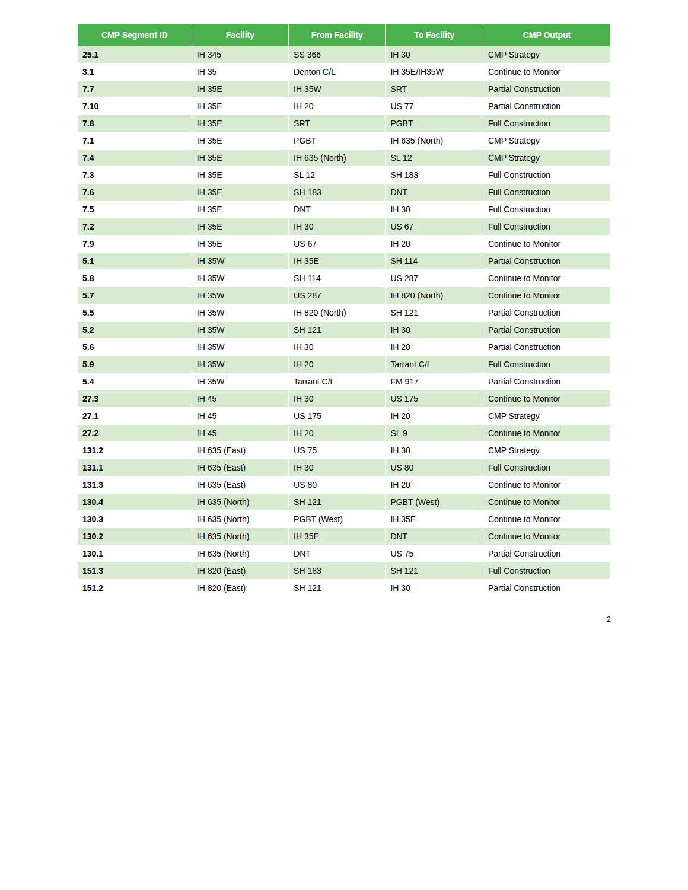| CMP Segment ID | Facility | From Facility | To Facility | CMP Output |
| --- | --- | --- | --- | --- |
| 25.1 | IH 345 | SS 366 | IH 30 | CMP Strategy |
| 3.1 | IH 35 | Denton C/L | IH 35E/IH35W | Continue to Monitor |
| 7.7 | IH 35E | IH 35W | SRT | Partial Construction |
| 7.10 | IH 35E | IH 20 | US 77 | Partial Construction |
| 7.8 | IH 35E | SRT | PGBT | Full Construction |
| 7.1 | IH 35E | PGBT | IH 635 (North) | CMP Strategy |
| 7.4 | IH 35E | IH 635 (North) | SL 12 | CMP Strategy |
| 7.3 | IH 35E | SL 12 | SH 183 | Full Construction |
| 7.6 | IH 35E | SH 183 | DNT | Full Construction |
| 7.5 | IH 35E | DNT | IH 30 | Full Construction |
| 7.2 | IH 35E | IH 30 | US 67 | Full Construction |
| 7.9 | IH 35E | US 67 | IH 20 | Continue to Monitor |
| 5.1 | IH 35W | IH 35E | SH 114 | Partial Construction |
| 5.8 | IH 35W | SH 114 | US 287 | Continue to Monitor |
| 5.7 | IH 35W | US 287 | IH 820 (North) | Continue to Monitor |
| 5.5 | IH 35W | IH 820 (North) | SH 121 | Partial Construction |
| 5.2 | IH 35W | SH 121 | IH 30 | Partial Construction |
| 5.6 | IH 35W | IH 30 | IH 20 | Partial Construction |
| 5.9 | IH 35W | IH 20 | Tarrant C/L | Full Construction |
| 5.4 | IH 35W | Tarrant C/L | FM 917 | Partial Construction |
| 27.3 | IH 45 | IH 30 | US 175 | Continue to Monitor |
| 27.1 | IH 45 | US 175 | IH 20 | CMP Strategy |
| 27.2 | IH 45 | IH 20 | SL 9 | Continue to Monitor |
| 131.2 | IH 635 (East) | US 75 | IH 30 | CMP Strategy |
| 131.1 | IH 635 (East) | IH 30 | US 80 | Full Construction |
| 131.3 | IH 635 (East) | US 80 | IH 20 | Continue to Monitor |
| 130.4 | IH 635 (North) | SH 121 | PGBT (West) | Continue to Monitor |
| 130.3 | IH 635 (North) | PGBT (West) | IH 35E | Continue to Monitor |
| 130.2 | IH 635 (North) | IH 35E | DNT | Continue to Monitor |
| 130.1 | IH 635 (North) | DNT | US 75 | Partial Construction |
| 151.3 | IH 820 (East) | SH 183 | SH 121 | Full Construction |
| 151.2 | IH 820 (East) | SH 121 | IH 30 | Partial Construction |
2